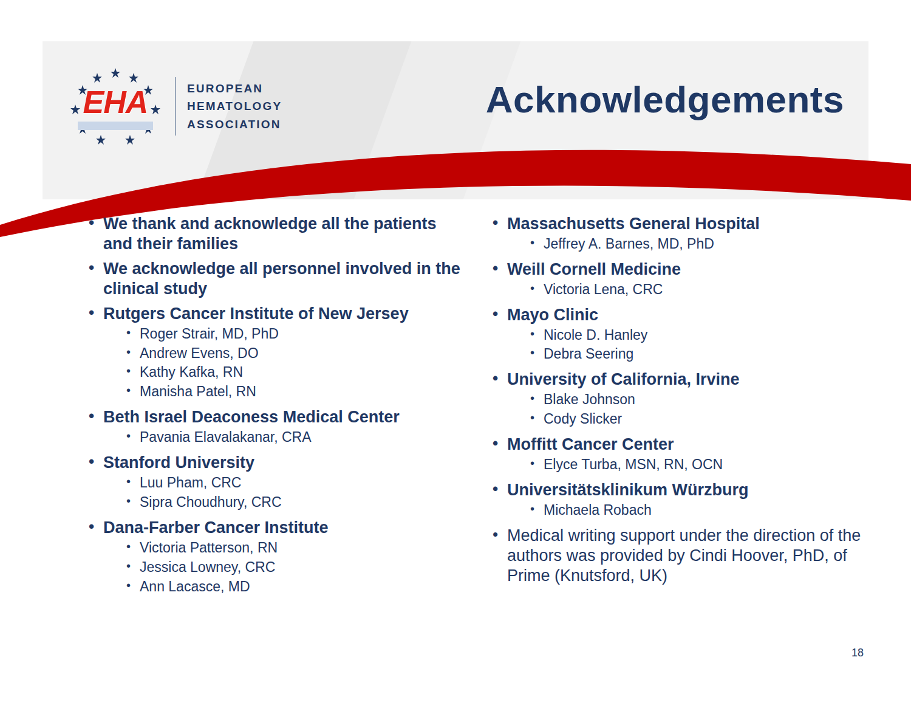EHA
EUROPEAN
HEMATOLOGY
ASSOCIATION
Acknowledgements
We thank and acknowledge all the patients and their families
We acknowledge all personnel involved in the clinical study
Rutgers Cancer Institute of New Jersey
Roger Strair, MD, PhD
Andrew Evens, DO
Kathy Kafka, RN
Manisha Patel, RN
Beth Israel Deaconess Medical Center
Pavania Elavalakanar, CRA
Stanford University
Luu Pham, CRC
Sipra Choudhury, CRC
Dana-Farber Cancer Institute
Victoria Patterson, RN
Jessica Lowney, CRC
Ann Lacasce, MD
Massachusetts General Hospital
Jeffrey A. Barnes, MD, PhD
Weill Cornell Medicine
Victoria Lena, CRC
Mayo Clinic
Nicole D. Hanley
Debra Seering
University of California, Irvine
Blake Johnson
Cody Slicker
Moffitt Cancer Center
Elyce Turba, MSN, RN, OCN
Universitätsklinikum Würzburg
Michaela Robach
Medical writing support under the direction of the authors was provided by Cindi Hoover, PhD, of Prime (Knutsford, UK)
18